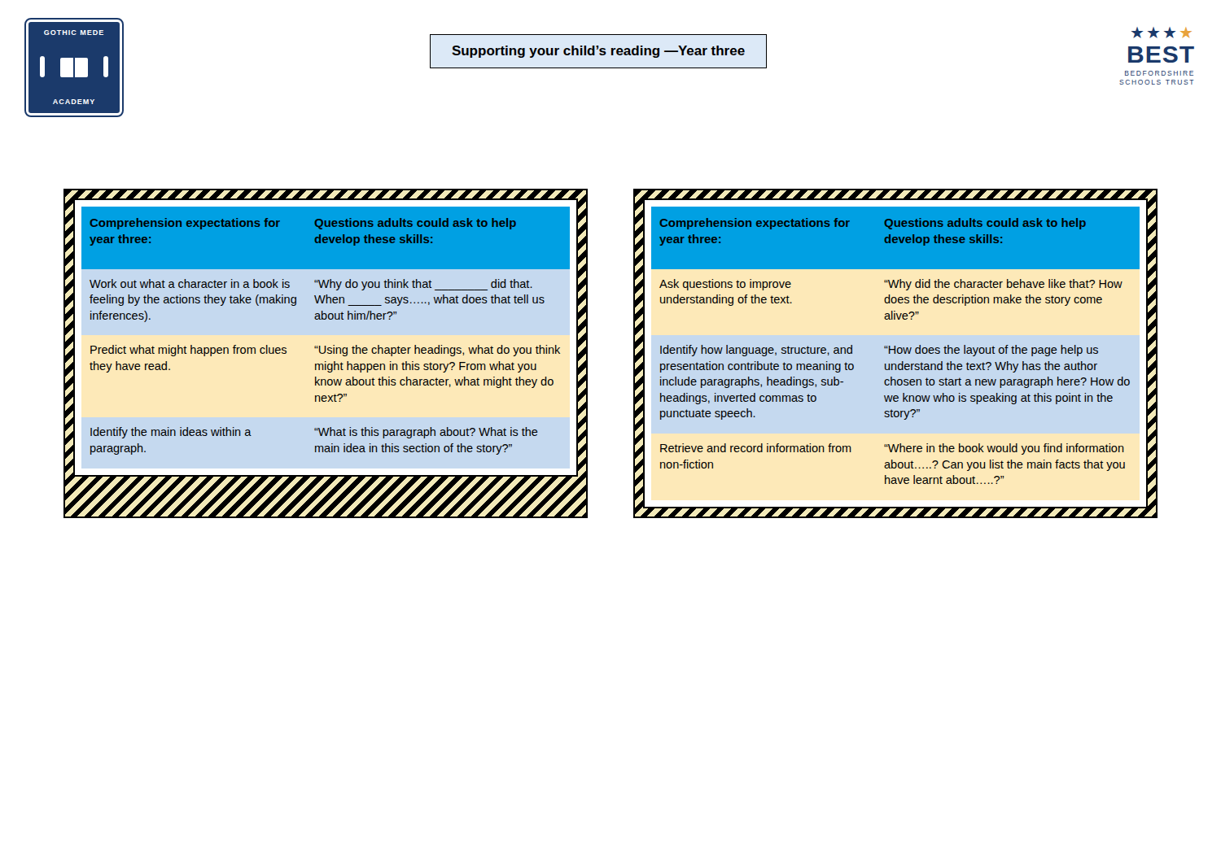GOTHIC MEDE
ACADEMY
Supporting your child’s reading —Year three
★★★★
BEST
BEDFORDSHIRE
SCHOOLS TRUST
| Comprehension expectations for year three: | Questions adults could ask to help develop these skills: |
| --- | --- |
| Work out what a character in a book is feeling by the actions they take (making inferences). | “Why do you think that ________ did that. When _____ says….., what does that tell us about him/her?” |
| Predict what might happen from clues they have read. | “Using the chapter headings, what do you think might happen in this story? From what you know about this character, what might they do next?” |
| Identify the main ideas within a paragraph. | “What is this paragraph about? What is the main idea in this section of the story?” |
| Comprehension expectations for year three: | Questions adults could ask to help develop these skills: |
| --- | --- |
| Ask questions to improve understanding of the text. | “Why did the character behave like that? How does the description make the story come alive?” |
| Identify how language, structure, and presentation contribute to meaning to include paragraphs, headings, sub-headings, inverted commas to punctuate speech. | “How does the layout of the page help us understand the text? Why has the author chosen to start a new paragraph here? How do we know who is speaking at this point in the story?” |
| Retrieve and record information from non-fiction | “Where in the book would you find information about…..? Can you list the main facts that you have learnt about…..?” |